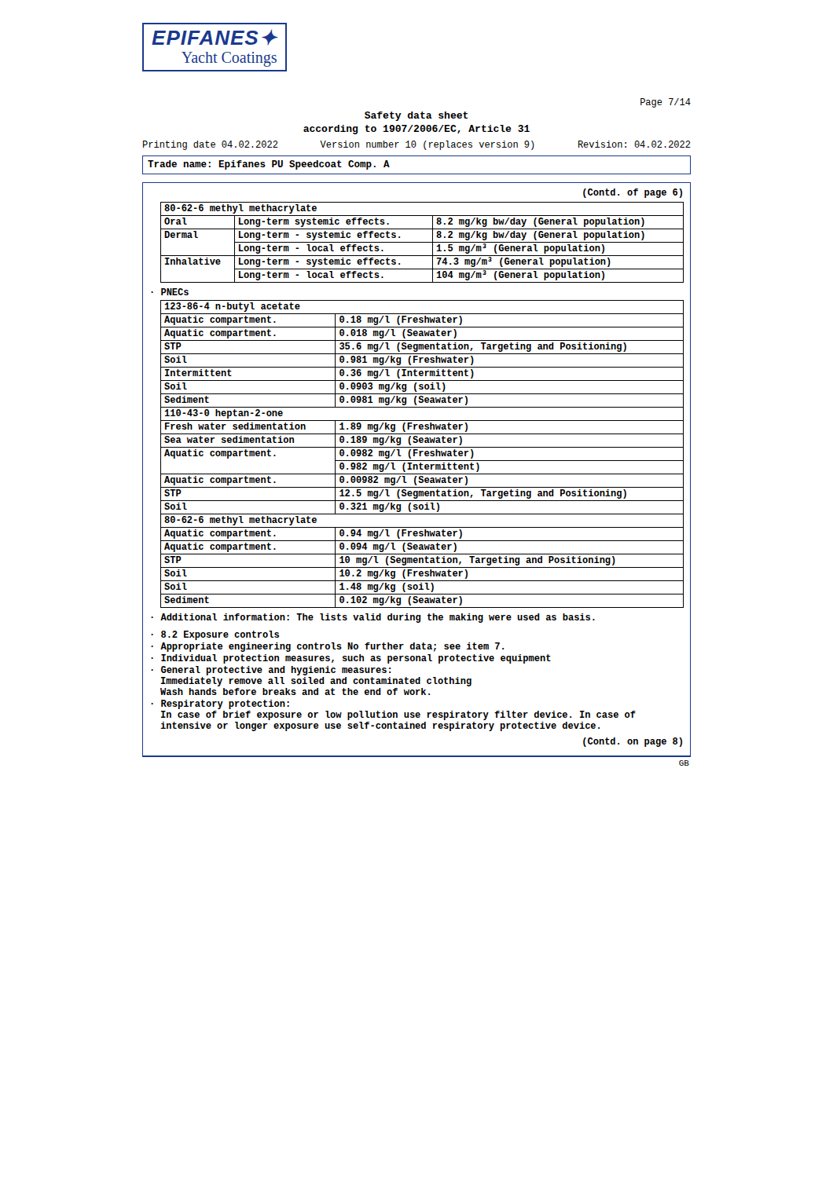EPIFANES✦
Yacht Coatings
Page 7/14
Safety data sheet
according to 1907/2006/EC, Article 31
Printing date 04.02.2022 Version number 10 (replaces version 9) Revision: 04.02.2022
Trade name: Epifanes PU Speedcoat Comp. A
(Contd. of page 6)
| 80-62-6 methyl methacrylate |
| Oral | Long-term systemic effects. | 8.2 mg/kg bw/day (General population) |
| Dermal | Long-term - systemic effects. | 8.2 mg/kg bw/day (General population) |
| Long-term - local effects. | 1.5 mg/m³ (General population) |
| Inhalative | Long-term - systemic effects. | 74.3 mg/m³ (General population) |
| Long-term - local effects. | 104 mg/m³ (General population) |
· PNECs
| 123-86-4 n-butyl acetate |
| Aquatic compartment. | 0.18 mg/l (Freshwater) |
| Aquatic compartment. | 0.018 mg/l (Seawater) |
| STP | 35.6 mg/l (Segmentation, Targeting and Positioning) |
| Soil | 0.981 mg/kg (Freshwater) |
| Intermittent | 0.36 mg/l (Intermittent) |
| Soil | 0.0903 mg/kg (soil) |
| Sediment | 0.0981 mg/kg (Seawater) |
| 110-43-0 heptan-2-one |
| Fresh water sedimentation | 1.89 mg/kg (Freshwater) |
| Sea water sedimentation | 0.189 mg/kg (Seawater) |
| Aquatic compartment. | 0.0982 mg/l (Freshwater) |
| 0.982 mg/l (Intermittent) |
| Aquatic compartment. | 0.00982 mg/l (Seawater) |
| STP | 12.5 mg/l (Segmentation, Targeting and Positioning) |
| Soil | 0.321 mg/kg (soil) |
| 80-62-6 methyl methacrylate |
| Aquatic compartment. | 0.94 mg/l (Freshwater) |
| Aquatic compartment. | 0.094 mg/l (Seawater) |
| STP | 10 mg/l (Segmentation, Targeting and Positioning) |
| Soil | 10.2 mg/kg (Freshwater) |
| Soil | 1.48 mg/kg (soil) |
| Sediment | 0.102 mg/kg (Seawater) |
· Additional information: The lists valid during the making were used as basis.
· 8.2 Exposure controls
· Appropriate engineering controls No further data; see item 7.
· Individual protection measures, such as personal protective equipment
· General protective and hygienic measures: Immediately remove all soiled and contaminated clothing Wash hands before breaks and at the end of work.
· Respiratory protection: In case of brief exposure or low pollution use respiratory filter device. In case of intensive or longer exposure use self-contained respiratory protective device.
(Contd. on page 8)
GB